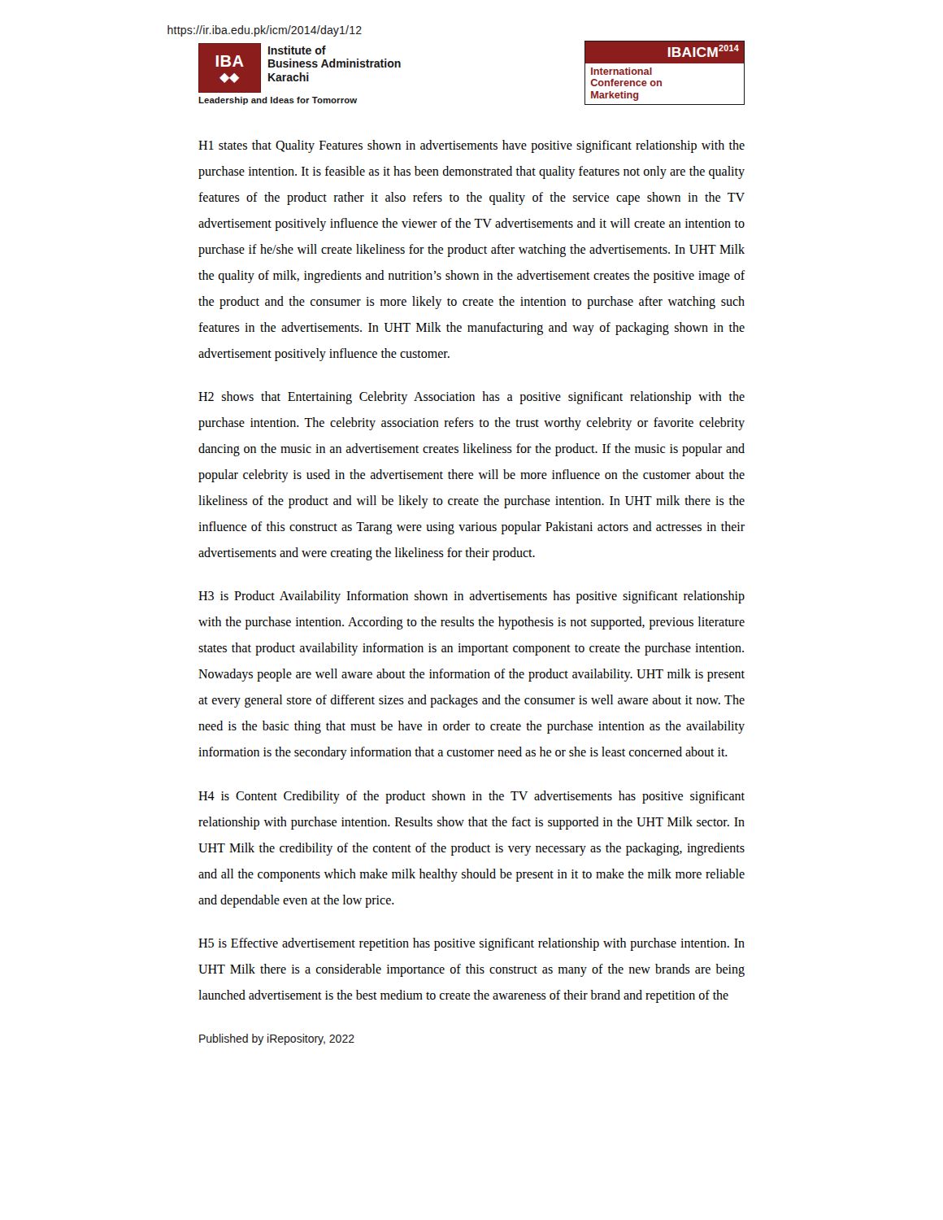https://ir.iba.edu.pk/icm/2014/day1/12
IBA ◆◆
Institute of Business Administration Karachi
Leadership and Ideas for Tomorrow
IBAICM2014
International Conference on Marketing
H1 states that Quality Features shown in advertisements have positive significant relationship with the purchase intention. It is feasible as it has been demonstrated that quality features not only are the quality features of the product rather it also refers to the quality of the service cape shown in the TV advertisement positively influence the viewer of the TV advertisements and it will create an intention to purchase if he/she will create likeliness for the product after watching the advertisements. In UHT Milk the quality of milk, ingredients and nutrition’s shown in the advertisement creates the positive image of the product and the consumer is more likely to create the intention to purchase after watching such features in the advertisements. In UHT Milk the manufacturing and way of packaging shown in the advertisement positively influence the customer.
H2 shows that Entertaining Celebrity Association has a positive significant relationship with the purchase intention. The celebrity association refers to the trust worthy celebrity or favorite celebrity dancing on the music in an advertisement creates likeliness for the product. If the music is popular and popular celebrity is used in the advertisement there will be more influence on the customer about the likeliness of the product and will be likely to create the purchase intention. In UHT milk there is the influence of this construct as Tarang were using various popular Pakistani actors and actresses in their advertisements and were creating the likeliness for their product.
H3 is Product Availability Information shown in advertisements has positive significant relationship with the purchase intention. According to the results the hypothesis is not supported, previous literature states that product availability information is an important component to create the purchase intention. Nowadays people are well aware about the information of the product availability. UHT milk is present at every general store of different sizes and packages and the consumer is well aware about it now. The need is the basic thing that must be have in order to create the purchase intention as the availability information is the secondary information that a customer need as he or she is least concerned about it.
H4 is Content Credibility of the product shown in the TV advertisements has positive significant relationship with purchase intention. Results show that the fact is supported in the UHT Milk sector. In UHT Milk the credibility of the content of the product is very necessary as the packaging, ingredients and all the components which make milk healthy should be present in it to make the milk more reliable and dependable even at the low price.
H5 is Effective advertisement repetition has positive significant relationship with purchase intention. In UHT Milk there is a considerable importance of this construct as many of the new brands are being launched advertisement is the best medium to create the awareness of their brand and repetition of the
Published by iRepository, 2022